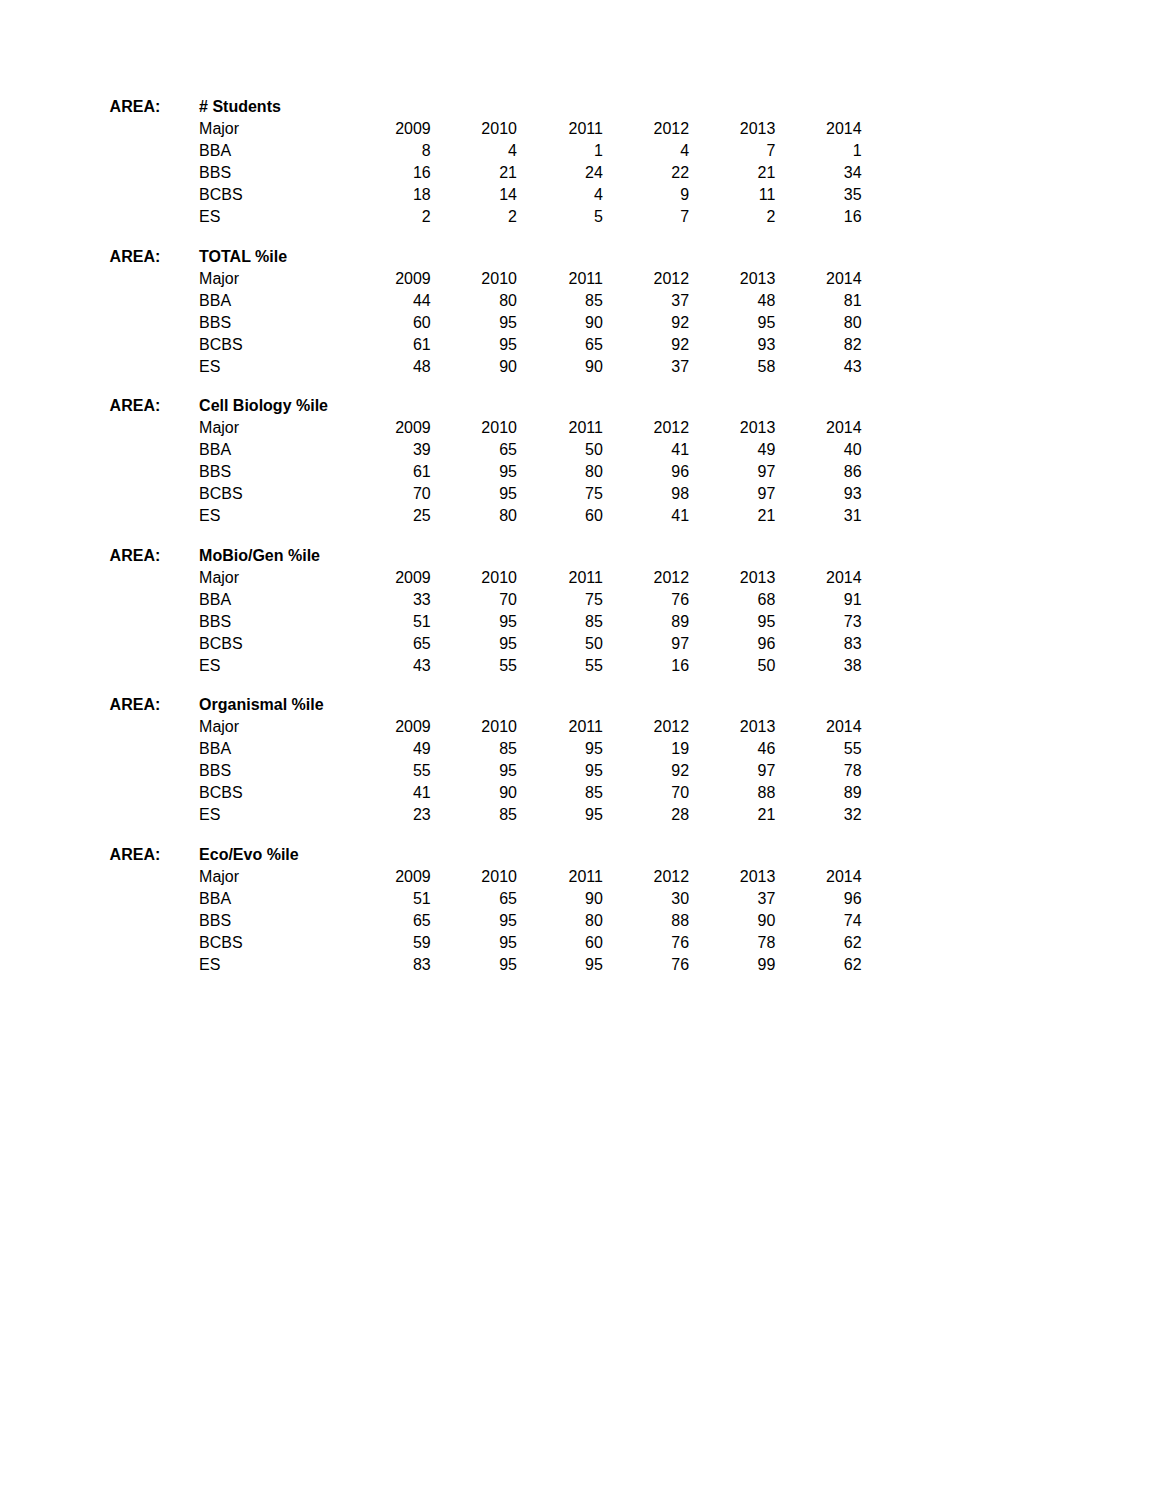| AREA: | # Students | | | | | | |
| | Major | 2009 | 2010 | 2011 | 2012 | 2013 | 2014 |
| | BBA | 8 | 4 | 1 | 4 | 7 | 1 |
| | BBS | 16 | 21 | 24 | 22 | 21 | 34 |
| | BCBS | 18 | 14 | 4 | 9 | 11 | 35 |
| | ES | 2 | 2 | 5 | 7 | 2 | 16 |
| AREA: | TOTAL %ile | | | | | | |
| | Major | 2009 | 2010 | 2011 | 2012 | 2013 | 2014 |
| | BBA | 44 | 80 | 85 | 37 | 48 | 81 |
| | BBS | 60 | 95 | 90 | 92 | 95 | 80 |
| | BCBS | 61 | 95 | 65 | 92 | 93 | 82 |
| | ES | 48 | 90 | 90 | 37 | 58 | 43 |
| AREA: | Cell Biology %ile | | | | | | |
| | Major | 2009 | 2010 | 2011 | 2012 | 2013 | 2014 |
| | BBA | 39 | 65 | 50 | 41 | 49 | 40 |
| | BBS | 61 | 95 | 80 | 96 | 97 | 86 |
| | BCBS | 70 | 95 | 75 | 98 | 97 | 93 |
| | ES | 25 | 80 | 60 | 41 | 21 | 31 |
| AREA: | MoBio/Gen %ile | | | | | | |
| | Major | 2009 | 2010 | 2011 | 2012 | 2013 | 2014 |
| | BBA | 33 | 70 | 75 | 76 | 68 | 91 |
| | BBS | 51 | 95 | 85 | 89 | 95 | 73 |
| | BCBS | 65 | 95 | 50 | 97 | 96 | 83 |
| | ES | 43 | 55 | 55 | 16 | 50 | 38 |
| AREA: | Organismal %ile | | | | | | |
| | Major | 2009 | 2010 | 2011 | 2012 | 2013 | 2014 |
| | BBA | 49 | 85 | 95 | 19 | 46 | 55 |
| | BBS | 55 | 95 | 95 | 92 | 97 | 78 |
| | BCBS | 41 | 90 | 85 | 70 | 88 | 89 |
| | ES | 23 | 85 | 95 | 28 | 21 | 32 |
| AREA: | Eco/Evo %ile | | | | | | |
| | Major | 2009 | 2010 | 2011 | 2012 | 2013 | 2014 |
| | BBA | 51 | 65 | 90 | 30 | 37 | 96 |
| | BBS | 65 | 95 | 80 | 88 | 90 | 74 |
| | BCBS | 59 | 95 | 60 | 76 | 78 | 62 |
| | ES | 83 | 95 | 95 | 76 | 99 | 62 |